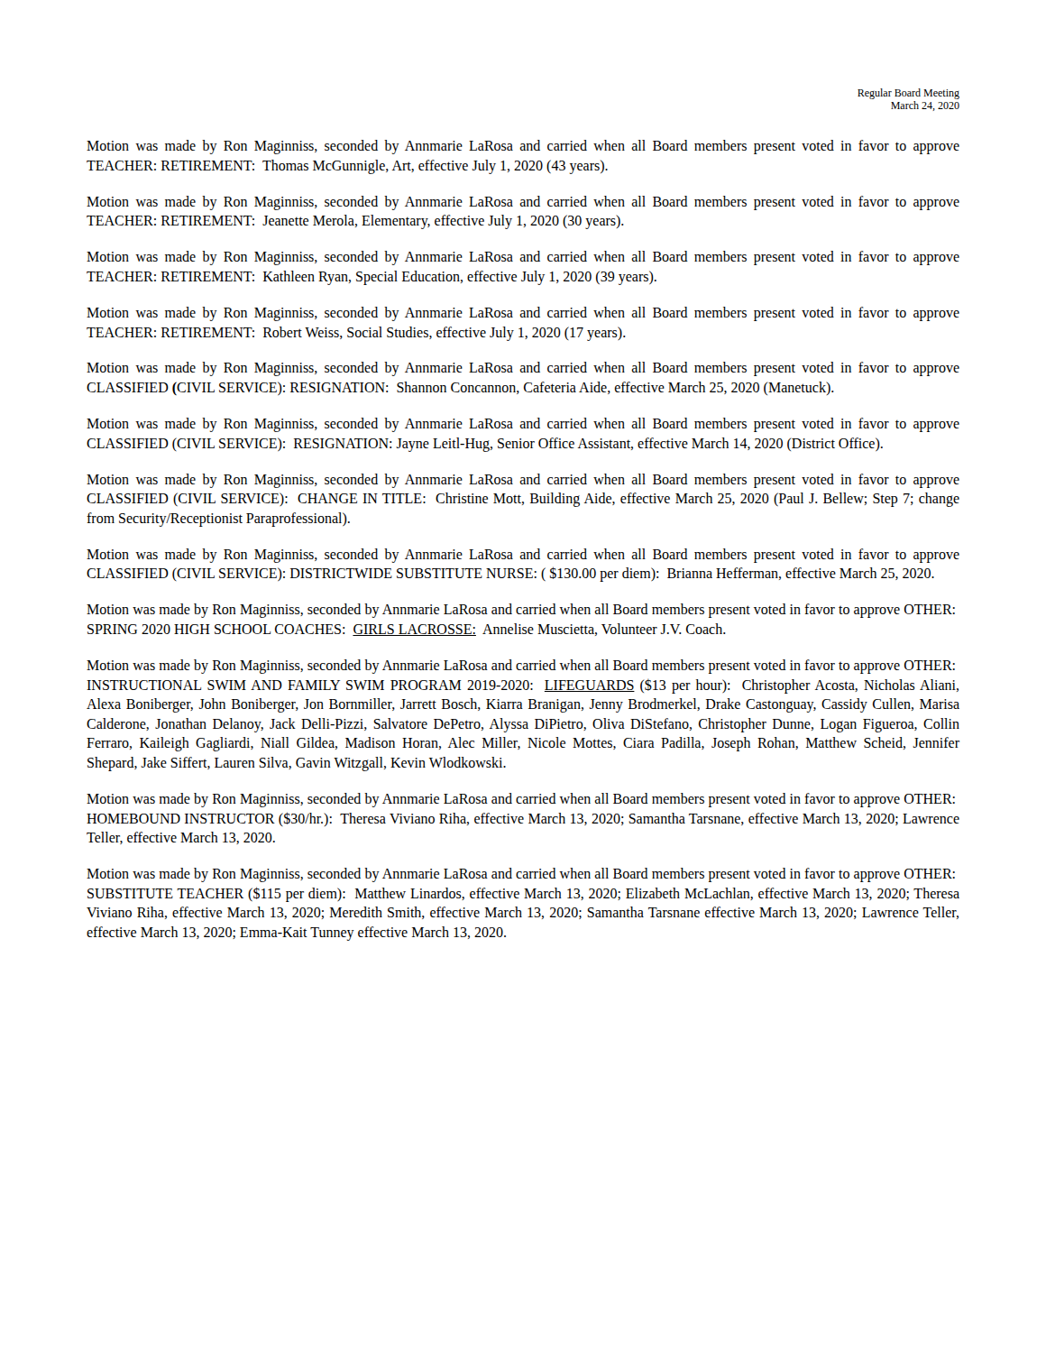Regular Board Meeting
March 24, 2020
Motion was made by Ron Maginniss, seconded by Annmarie LaRosa and carried when all Board members present voted in favor to approve TEACHER: RETIREMENT: Thomas McGunnigle, Art, effective July 1, 2020 (43 years).
Motion was made by Ron Maginniss, seconded by Annmarie LaRosa and carried when all Board members present voted in favor to approve TEACHER: RETIREMENT: Jeanette Merola, Elementary, effective July 1, 2020 (30 years).
Motion was made by Ron Maginniss, seconded by Annmarie LaRosa and carried when all Board members present voted in favor to approve TEACHER: RETIREMENT: Kathleen Ryan, Special Education, effective July 1, 2020 (39 years).
Motion was made by Ron Maginniss, seconded by Annmarie LaRosa and carried when all Board members present voted in favor to approve TEACHER: RETIREMENT: Robert Weiss, Social Studies, effective July 1, 2020 (17 years).
Motion was made by Ron Maginniss, seconded by Annmarie LaRosa and carried when all Board members present voted in favor to approve CLASSIFIED (CIVIL SERVICE): RESIGNATION: Shannon Concannon, Cafeteria Aide, effective March 25, 2020 (Manetuck).
Motion was made by Ron Maginniss, seconded by Annmarie LaRosa and carried when all Board members present voted in favor to approve CLASSIFIED (CIVIL SERVICE): RESIGNATION: Jayne Leitl-Hug, Senior Office Assistant, effective March 14, 2020 (District Office).
Motion was made by Ron Maginniss, seconded by Annmarie LaRosa and carried when all Board members present voted in favor to approve CLASSIFIED (CIVIL SERVICE): CHANGE IN TITLE: Christine Mott, Building Aide, effective March 25, 2020 (Paul J. Bellew; Step 7; change from Security/Receptionist Paraprofessional).
Motion was made by Ron Maginniss, seconded by Annmarie LaRosa and carried when all Board members present voted in favor to approve CLASSIFIED (CIVIL SERVICE): DISTRICTWIDE SUBSTITUTE NURSE: ( $130.00 per diem): Brianna Hefferman, effective March 25, 2020.
Motion was made by Ron Maginniss, seconded by Annmarie LaRosa and carried when all Board members present voted in favor to approve OTHER: SPRING 2020 HIGH SCHOOL COACHES: GIRLS LACROSSE: Annelise Muscietta, Volunteer J.V. Coach.
Motion was made by Ron Maginniss, seconded by Annmarie LaRosa and carried when all Board members present voted in favor to approve OTHER: INSTRUCTIONAL SWIM AND FAMILY SWIM PROGRAM 2019-2020: LIFEGUARDS ($13 per hour): Christopher Acosta, Nicholas Aliani, Alexa Boniberger, John Boniberger, Jon Bornmiller, Jarrett Bosch, Kiarra Branigan, Jenny Brodmerkel, Drake Castonguay, Cassidy Cullen, Marisa Calderone, Jonathan Delanoy, Jack Delli-Pizzi, Salvatore DePetro, Alyssa DiPietro, Oliva DiStefano, Christopher Dunne, Logan Figueroa, Collin Ferraro, Kaileigh Gagliardi, Niall Gildea, Madison Horan, Alec Miller, Nicole Mottes, Ciara Padilla, Joseph Rohan, Matthew Scheid, Jennifer Shepard, Jake Siffert, Lauren Silva, Gavin Witzgall, Kevin Wlodkowski.
Motion was made by Ron Maginniss, seconded by Annmarie LaRosa and carried when all Board members present voted in favor to approve OTHER: HOMEBOUND INSTRUCTOR ($30/hr.): Theresa Viviano Riha, effective March 13, 2020; Samantha Tarsnane, effective March 13, 2020; Lawrence Teller, effective March 13, 2020.
Motion was made by Ron Maginniss, seconded by Annmarie LaRosa and carried when all Board members present voted in favor to approve OTHER: SUBSTITUTE TEACHER ($115 per diem): Matthew Linardos, effective March 13, 2020; Elizabeth McLachlan, effective March 13, 2020; Theresa Viviano Riha, effective March 13, 2020; Meredith Smith, effective March 13, 2020; Samantha Tarsnane effective March 13, 2020; Lawrence Teller, effective March 13, 2020; Emma-Kait Tunney effective March 13, 2020.